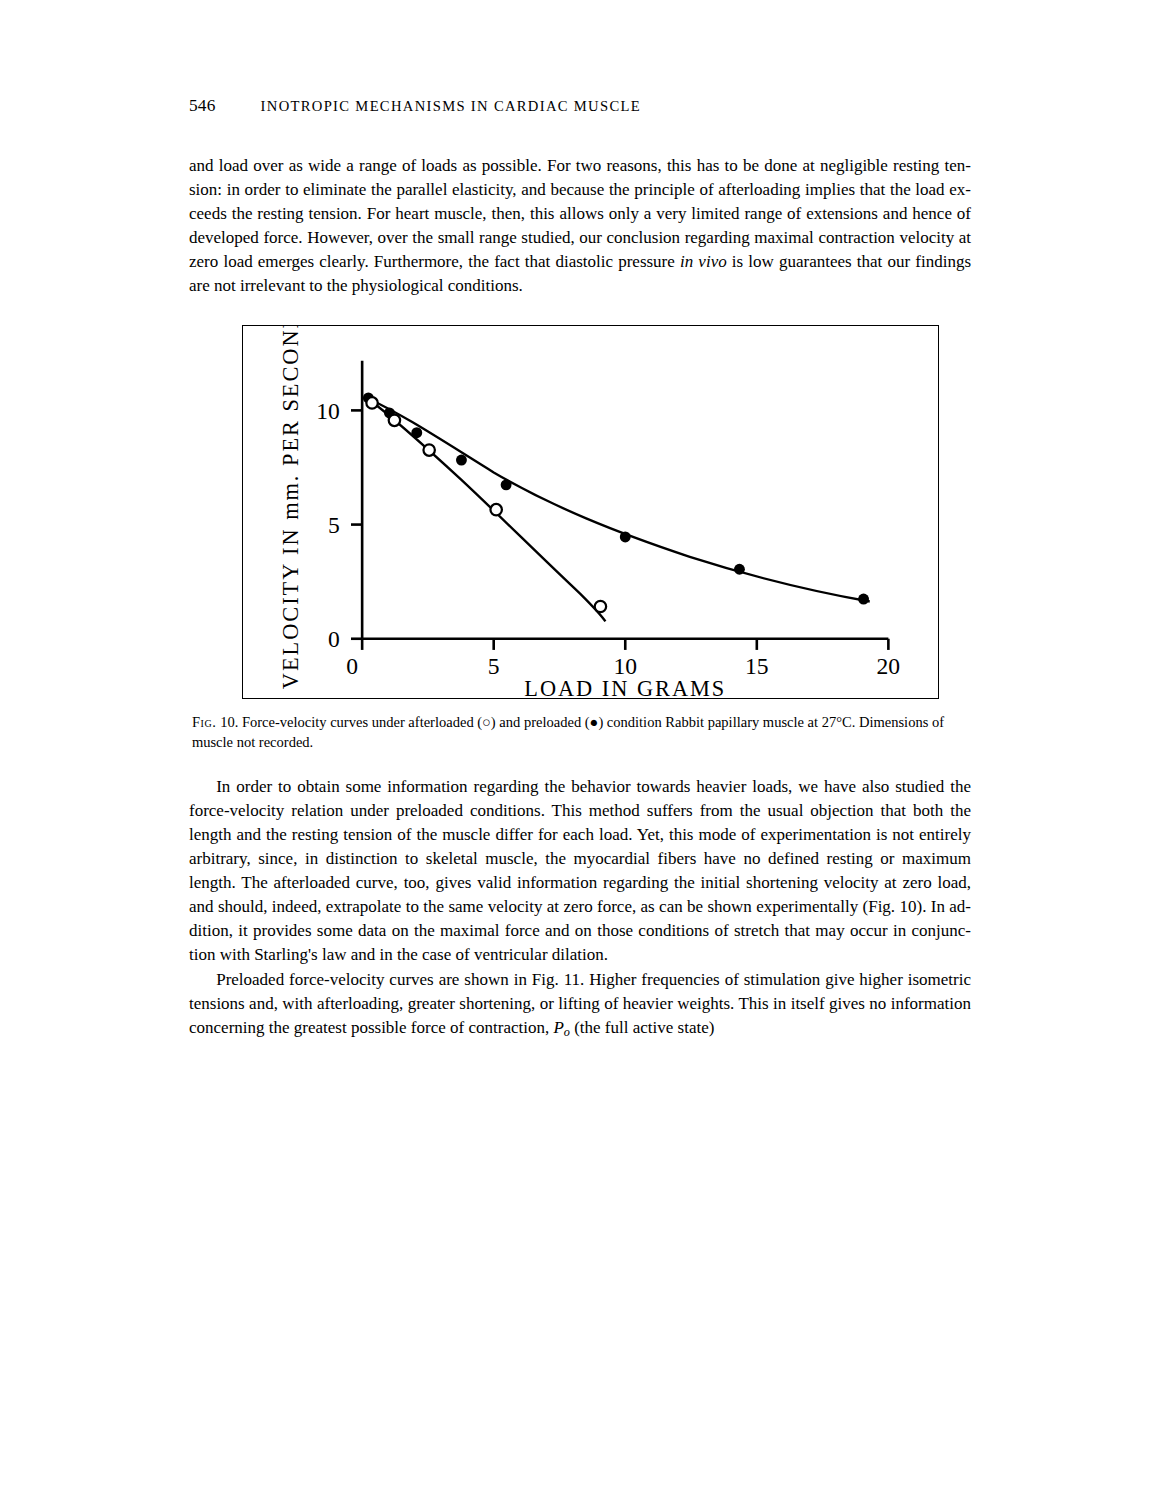546 INOTROPIC MECHANISMS IN CARDIAC MUSCLE
and load over as wide a range of loads as possible. For two reasons, this has to be done at negligible resting tension: in order to eliminate the parallel elasticity, and because the principle of afterloading implies that the load exceeds the resting tension. For heart muscle, then, this allows only a very limited range of extensions and hence of developed force. However, over the small range studied, our conclusion regarding maximal contraction velocity at zero load emerges clearly. Furthermore, the fact that diastolic pressure in vivo is low guarantees that our findings are not irrelevant to the physiological conditions.
0 5 10 15 20 0 5 10 LOAD IN GRAMS VELOCITY IN mm. PER SECOND
Fig. 10. Force-velocity curves under afterloaded (○) and preloaded (●) condition Rabbit papillary muscle at 27°C. Dimensions of muscle not recorded.
In order to obtain some information regarding the behavior towards heavier loads, we have also studied the force-velocity relation under preloaded conditions. This method suffers from the usual objection that both the length and the resting tension of the muscle differ for each load. Yet, this mode of experimentation is not entirely arbitrary, since, in distinction to skeletal muscle, the myocardial fibers have no defined resting or maximum length. The afterloaded curve, too, gives valid information regarding the initial shortening velocity at zero load, and should, indeed, extrapolate to the same velocity at zero force, as can be shown experimentally (Fig. 10). In addition, it provides some data on the maximal force and on those conditions of stretch that may occur in conjunction with Starling's law and in the case of ventricular dilation.
Preloaded force-velocity curves are shown in Fig. 11. Higher frequencies of stimulation give higher isometric tensions and, with afterloading, greater shortening, or lifting of heavier weights. This in itself gives no information concerning the greatest possible force of contraction, Po (the full active state)